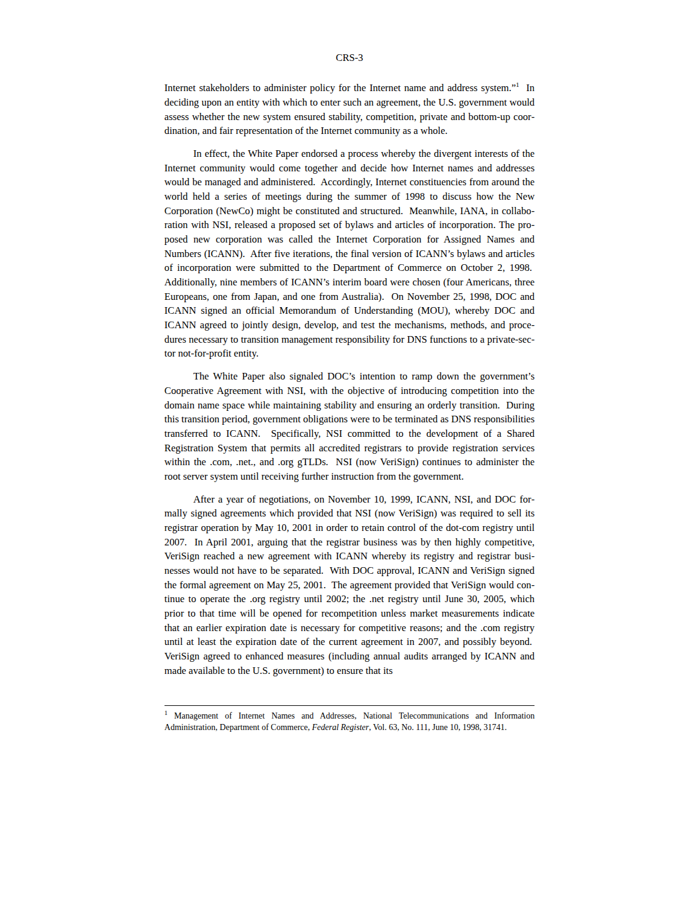CRS-3
Internet stakeholders to administer policy for the Internet name and address system.”1 In deciding upon an entity with which to enter such an agreement, the U.S. government would assess whether the new system ensured stability, competition, private and bottom-up coordination, and fair representation of the Internet community as a whole.
In effect, the White Paper endorsed a process whereby the divergent interests of the Internet community would come together and decide how Internet names and addresses would be managed and administered. Accordingly, Internet constituencies from around the world held a series of meetings during the summer of 1998 to discuss how the New Corporation (NewCo) might be constituted and structured. Meanwhile, IANA, in collaboration with NSI, released a proposed set of bylaws and articles of incorporation. The proposed new corporation was called the Internet Corporation for Assigned Names and Numbers (ICANN). After five iterations, the final version of ICANN’s bylaws and articles of incorporation were submitted to the Department of Commerce on October 2, 1998. Additionally, nine members of ICANN’s interim board were chosen (four Americans, three Europeans, one from Japan, and one from Australia). On November 25, 1998, DOC and ICANN signed an official Memorandum of Understanding (MOU), whereby DOC and ICANN agreed to jointly design, develop, and test the mechanisms, methods, and procedures necessary to transition management responsibility for DNS functions to a private-sector not-for-profit entity.
The White Paper also signaled DOC’s intention to ramp down the government’s Cooperative Agreement with NSI, with the objective of introducing competition into the domain name space while maintaining stability and ensuring an orderly transition. During this transition period, government obligations were to be terminated as DNS responsibilities transferred to ICANN. Specifically, NSI committed to the development of a Shared Registration System that permits all accredited registrars to provide registration services within the .com, .net., and .org gTLDs. NSI (now VeriSign) continues to administer the root server system until receiving further instruction from the government.
After a year of negotiations, on November 10, 1999, ICANN, NSI, and DOC formally signed agreements which provided that NSI (now VeriSign) was required to sell its registrar operation by May 10, 2001 in order to retain control of the dot-com registry until 2007. In April 2001, arguing that the registrar business was by then highly competitive, VeriSign reached a new agreement with ICANN whereby its registry and registrar businesses would not have to be separated. With DOC approval, ICANN and VeriSign signed the formal agreement on May 25, 2001. The agreement provided that VeriSign would continue to operate the .org registry until 2002; the .net registry until June 30, 2005, which prior to that time will be opened for recompetition unless market measurements indicate that an earlier expiration date is necessary for competitive reasons; and the .com registry until at least the expiration date of the current agreement in 2007, and possibly beyond. VeriSign agreed to enhanced measures (including annual audits arranged by ICANN and made available to the U.S. government) to ensure that its
1 Management of Internet Names and Addresses, National Telecommunications and Information Administration, Department of Commerce, Federal Register, Vol. 63, No. 111, June 10, 1998, 31741.